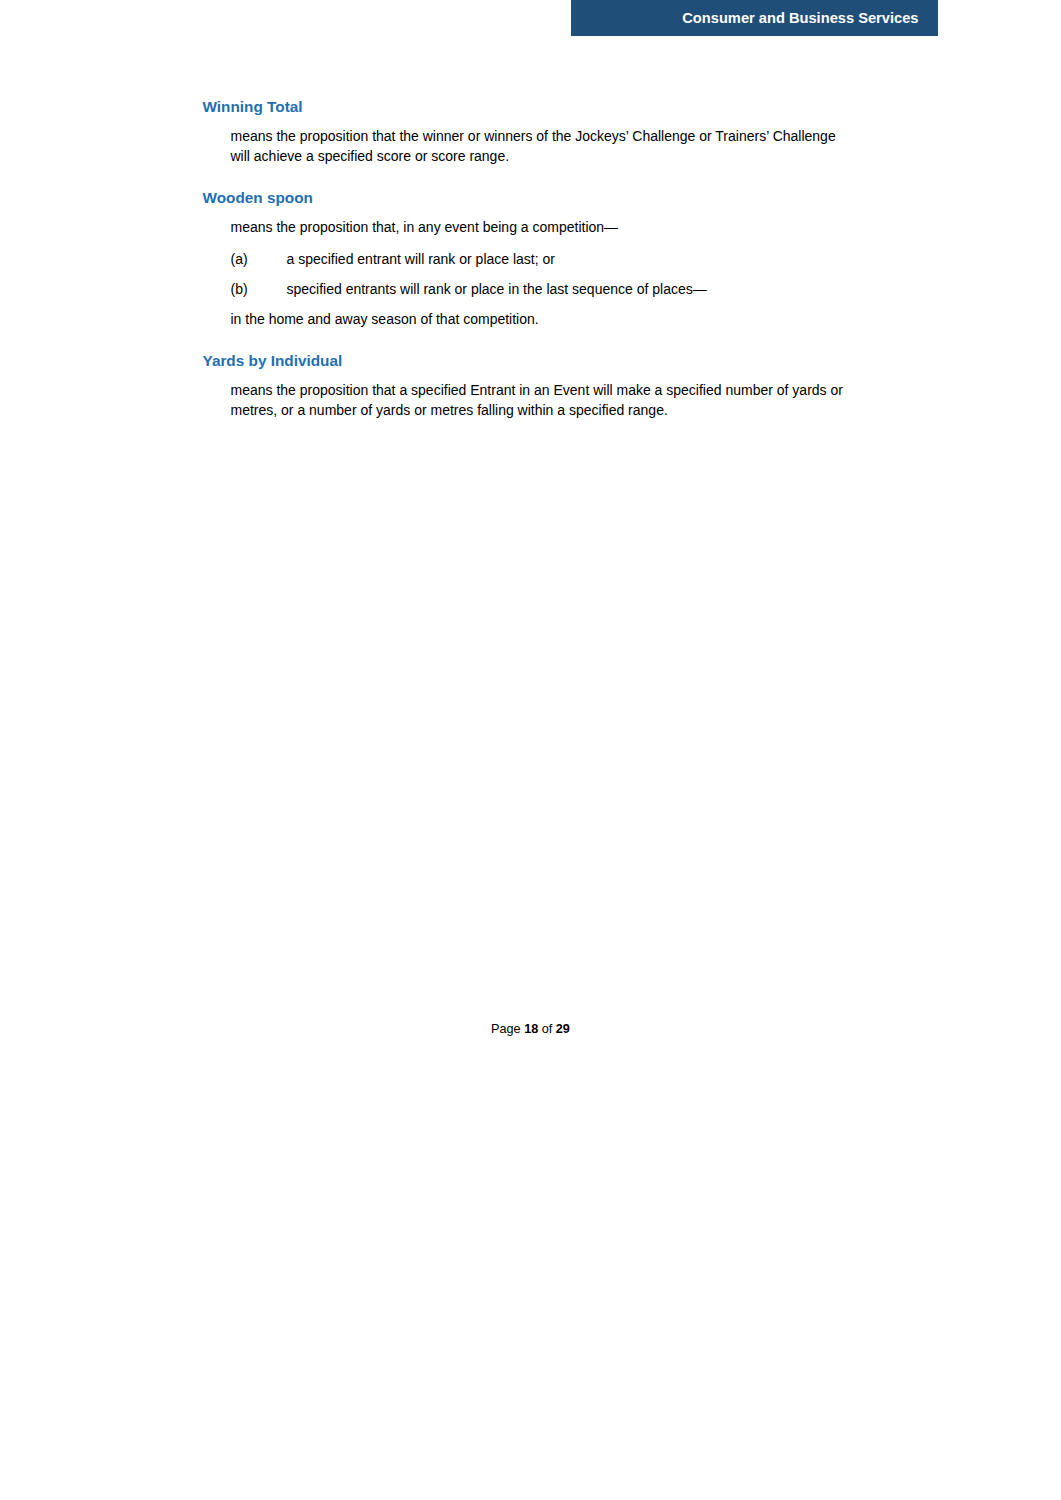Consumer and Business Services
Winning Total
means the proposition that the winner or winners of the Jockeys’ Challenge or Trainers’ Challenge will achieve a specified score or score range.
Wooden spoon
means the proposition that, in any event being a competition—
(a) a specified entrant will rank or place last; or
(b) specified entrants will rank or place in the last sequence of places—
in the home and away season of that competition.
Yards by Individual
means the proposition that a specified Entrant in an Event will make a specified number of yards or metres, or a number of yards or metres falling within a specified range.
Page 18 of 29